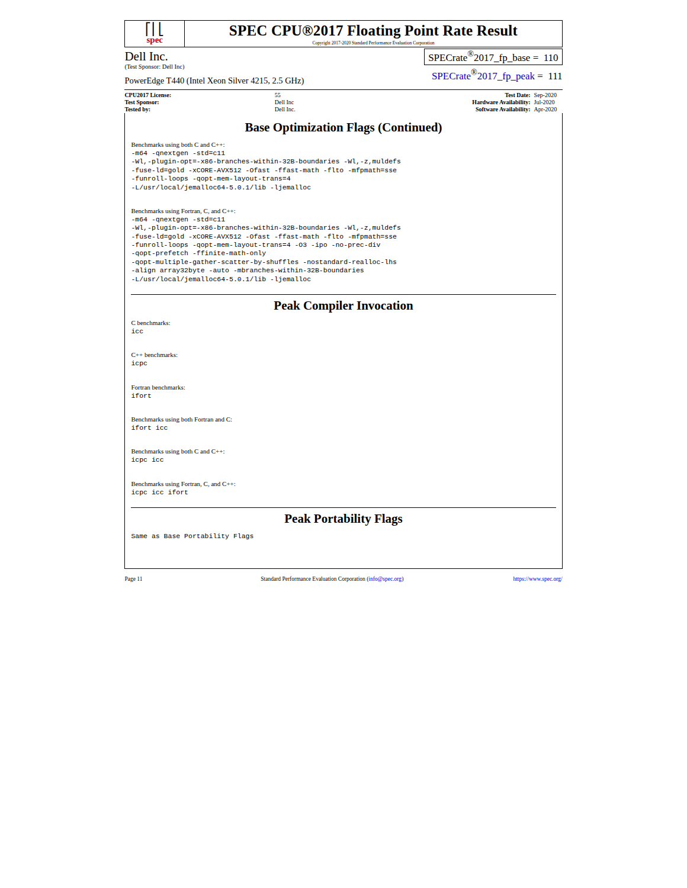⎡⎢⎣
spec
SPEC CPU®2017 Floating Point Rate Result
Copyright 2017-2020 Standard Performance Evaluation Corporation
Dell Inc.
(Test Sponsor: Dell Inc)
PowerEdge T440 (Intel Xeon Silver 4215, 2.5 GHz)
SPECrate®2017_fp_base = 110
SPECrate®2017_fp_peak = 111
| CPU2017 License: | 55 |
| Test Sponsor: | Dell Inc |
| Tested by: | Dell Inc. |
| Test Date: | Sep-2020 |
| Hardware Availability: | Jul-2020 |
| Software Availability: | Apr-2020 |
Base Optimization Flags (Continued)
Benchmarks using both C and C++:
-m64 -qnextgen -std=c11
-Wl,-plugin-opt=-x86-branches-within-32B-boundaries -Wl,-z,muldefs
-fuse-ld=gold -xCORE-AVX512 -Ofast -ffast-math -flto -mfpmath=sse
-funroll-loops -qopt-mem-layout-trans=4
-L/usr/local/jemalloc64-5.0.1/lib -ljemalloc
Benchmarks using Fortran, C, and C++:
-m64 -qnextgen -std=c11
-Wl,-plugin-opt=-x86-branches-within-32B-boundaries -Wl,-z,muldefs
-fuse-ld=gold -xCORE-AVX512 -Ofast -ffast-math -flto -mfpmath=sse
-funroll-loops -qopt-mem-layout-trans=4 -O3 -ipo -no-prec-div
-qopt-prefetch -ffinite-math-only
-qopt-multiple-gather-scatter-by-shuffles -nostandard-realloc-lhs
-align array32byte -auto -mbranches-within-32B-boundaries
-L/usr/local/jemalloc64-5.0.1/lib -ljemalloc
Peak Compiler Invocation
C benchmarks:
icc
C++ benchmarks:
icpc
Fortran benchmarks:
ifort
Benchmarks using both Fortran and C:
ifort icc
Benchmarks using both C and C++:
icpc icc
Benchmarks using Fortran, C, and C++:
icpc icc ifort
Peak Portability Flags
Same as Base Portability Flags
Page 11
Standard Performance Evaluation Corporation (info@spec.org)
https://www.spec.org/